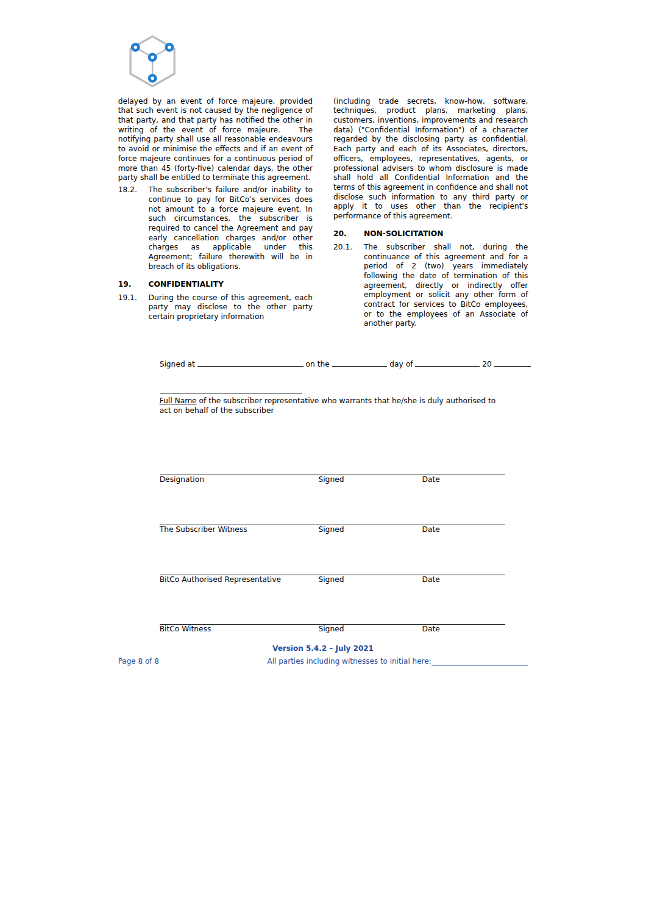delayed by an event of force majeure, provided that such event is not caused by the negligence of that party, and that party has notified the other in writing of the event of force majeure. The notifying party shall use all reasonable endeavours to avoid or minimise the effects and if an event of force majeure continues for a continuous period of more than 45 (forty-five) calendar days, the other party shall be entitled to terminate this agreement.
18.2.
The subscriber’s failure and/or inability to continue to pay for BitCo’s services does not amount to a force majeure event. In such circumstances, the subscriber is required to cancel the Agreement and pay early cancellation charges and/or other charges as applicable under this Agreement; failure therewith will be in breach of its obligations.
19. CONFIDENTIALITY
19.1.
During the course of this agreement, each party may disclose to the other party certain proprietary information
(including trade secrets, know-how, software, techniques, product plans, marketing plans, customers, inventions, improvements and research data) ("Confidential Information") of a character regarded by the disclosing party as confidential. Each party and each of its Associates, directors, officers, employees, representatives, agents, or professional advisers to whom disclosure is made shall hold all Confidential Information and the terms of this agreement in confidence and shall not disclose such information to any third party or apply it to uses other than the recipient's performance of this agreement.
20. NON-SOLICITATION
20.1.
The subscriber shall not, during the continuance of this agreement and for a period of 2 (two) years immediately following the date of termination of this agreement, directly or indirectly offer employment or solicit any other form of contract for services to BitCo employees, or to the employees of an Associate of another party.
Signed at on the day of 20
Full Name of the subscriber representative who warrants that he/she is duly authorised to act on behalf of the subscriber
| Designation | | Signed | | Date |
| The Subscriber Witness | | Signed | | Date |
| BitCo Authorised Representative | | Signed | | Date |
| BitCo Witness | | Signed | | Date |
Version 5.4.2 – July 2021
Page 8 of 8
All parties including witnesses to initial here: